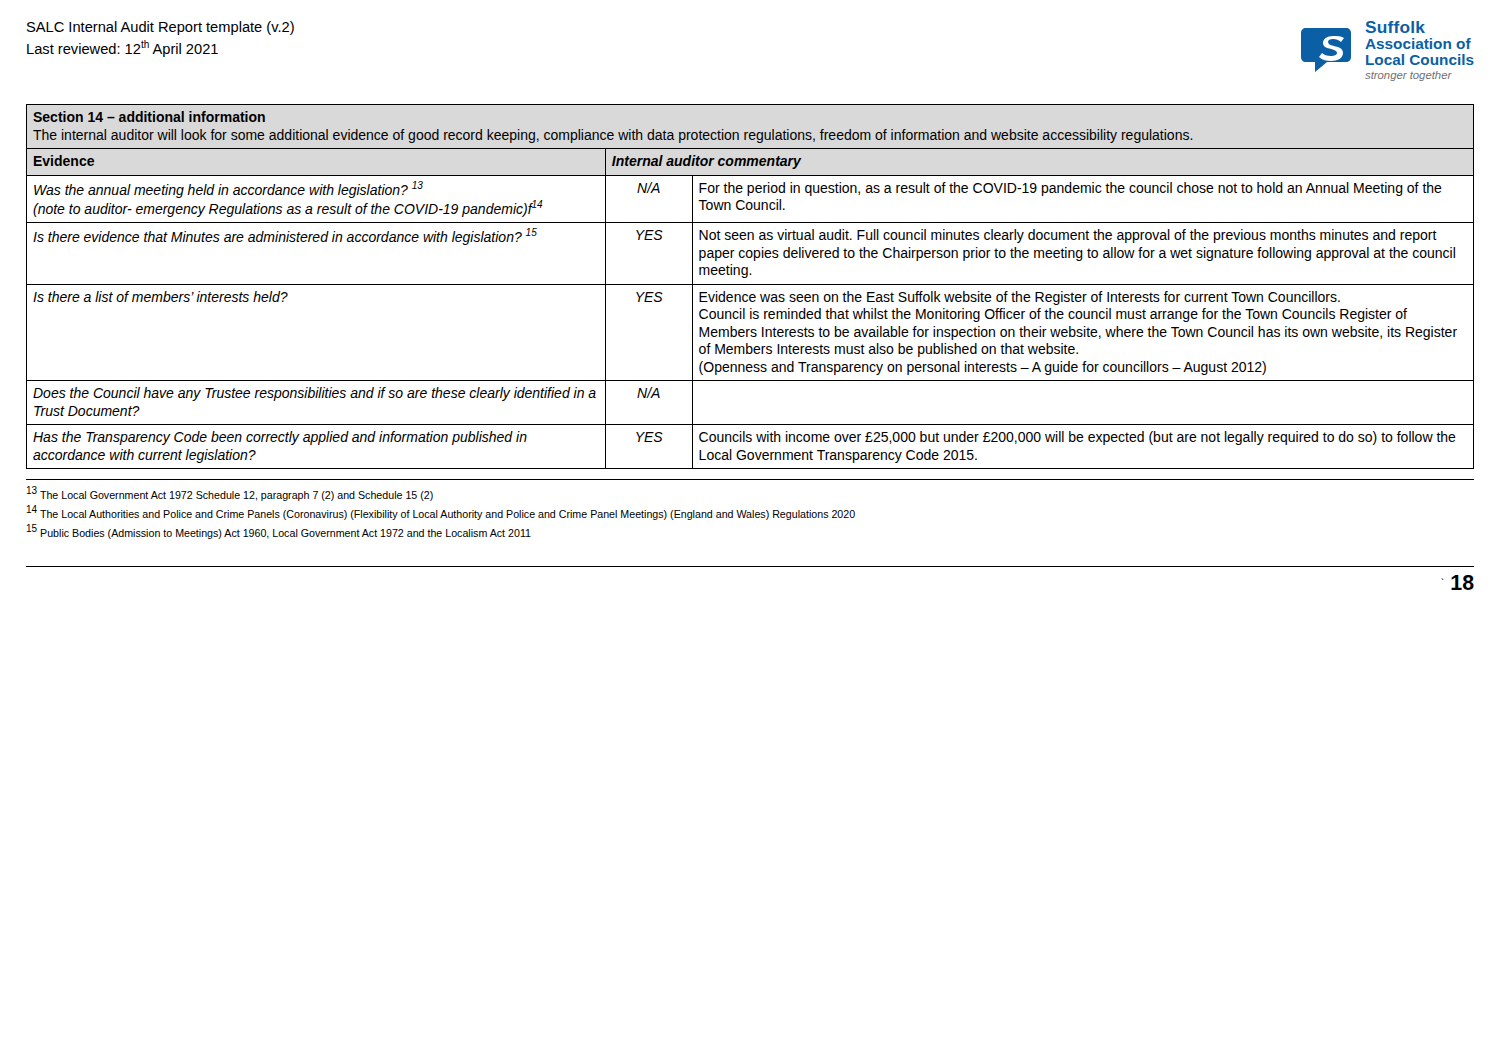SALC Internal Audit Report template (v.2)
Last reviewed: 12th April 2021
Suffolk
Association of
Local Councils
stronger together
| Section 14 – additional information The internal auditor will look for some additional evidence of good record keeping, compliance with data protection regulations, freedom of information and website accessibility regulations. |
| Evidence | Internal auditor commentary |
| Was the annual meeting held in accordance with legislation? 13 (note to auditor- emergency Regulations as a result of the COVID-19 pandemic)f 14 | N/A | For the period in question, as a result of the COVID-19 pandemic the council chose not to hold an Annual Meeting of the Town Council. |
| Is there evidence that Minutes are administered in accordance with legislation? 15 | YES | Not seen as virtual audit. Full council minutes clearly document the approval of the previous months minutes and report paper copies delivered to the Chairperson prior to the meeting to allow for a wet signature following approval at the council meeting. |
| Is there a list of members’ interests held? | YES | Evidence was seen on the East Suffolk website of the Register of Interests for current Town Councillors. Council is reminded that whilst the Monitoring Officer of the council must arrange for the Town Councils Register of Members Interests to be available for inspection on their website, where the Town Council has its own website, its Register of Members Interests must also be published on that website. (Openness and Transparency on personal interests – A guide for councillors – August 2012) |
| Does the Council have any Trustee responsibilities and if so are these clearly identified in a Trust Document? | N/A | |
| Has the Transparency Code been correctly applied and information published in accordance with current legislation? | YES | Councils with income over £25,000 but under £200,000 will be expected (but are not legally required to do so) to follow the Local Government Transparency Code 2015. |
13 The Local Government Act 1972 Schedule 12, paragraph 7 (2) and Schedule 15 (2)
14 The Local Authorities and Police and Crime Panels (Coronavirus) (Flexibility of Local Authority and Police and Crime Panel Meetings) (England and Wales) Regulations 2020
15 Public Bodies (Admission to Meetings) Act 1960, Local Government Act 1972 and the Localism Act 2011
` 18